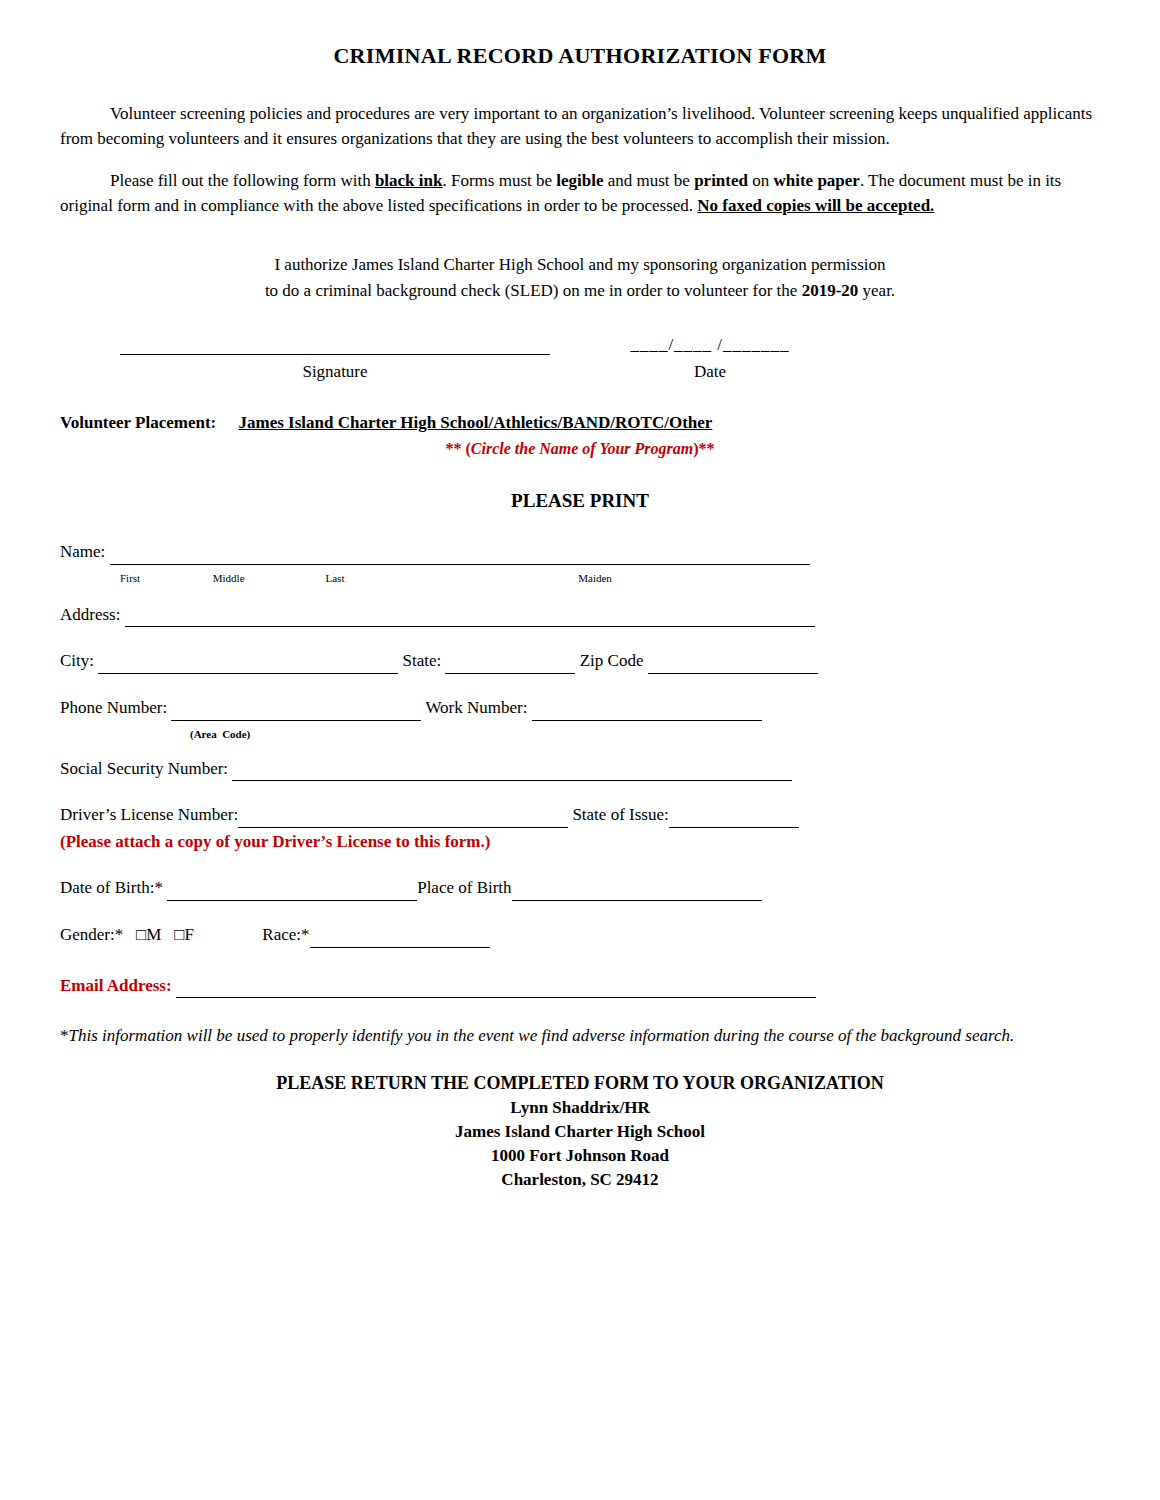CRIMINAL RECORD AUTHORIZATION FORM
Volunteer screening policies and procedures are very important to an organization’s livelihood. Volunteer screening keeps unqualified applicants from becoming volunteers and it ensures organizations that they are using the best volunteers to accomplish their mission.
Please fill out the following form with black ink. Forms must be legible and must be printed on white paper. The document must be in its original form and in compliance with the above listed specifications in order to be processed. No faxed copies will be accepted.
I authorize James Island Charter High School and my sponsoring organization permission
to do a criminal background check (SLED) on me in order to volunteer for the 2019-20 year.
____/____ /_______
Signature
Date
Volunteer Placement: James Island Charter High School/Athletics/BAND/ROTC/Other
** (Circle the Name of Your Program)**
PLEASE PRINT
Name:
First Middle Last Maiden
Address:
City: State: Zip Code
Phone Number: Work Number:
(Area Code)
Social Security Number:
Driver’s License Number: State of Issue:
(Please attach a copy of your Driver’s License to this form.)
Date of Birth:* Place of Birth
Gender:* □M □F Race:*
Email Address:
*This information will be used to properly identify you in the event we find adverse information during the course of the background search.
PLEASE RETURN THE COMPLETED FORM TO YOUR ORGANIZATION
Lynn Shaddrix/HR
James Island Charter High School
1000 Fort Johnson Road
Charleston, SC 29412